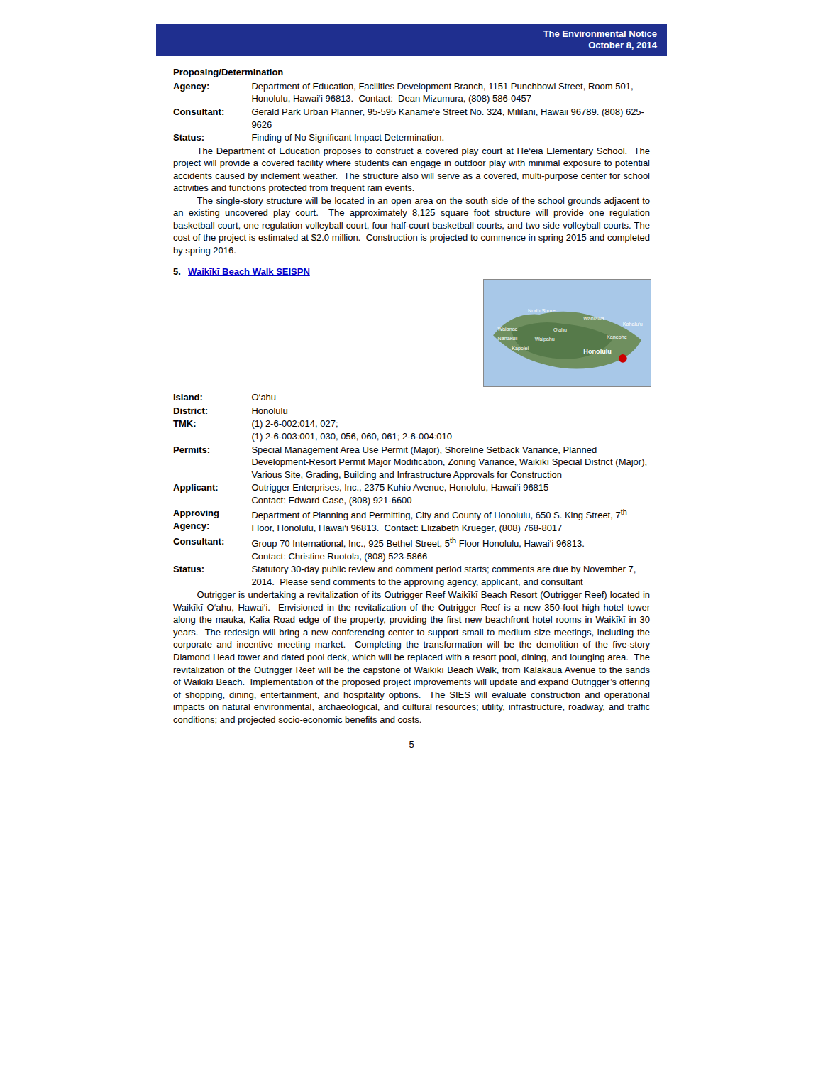The Environmental Notice
October 8, 2014
Proposing/Determination
| Agency: | Department of Education, Facilities Development Branch, 1151 Punchbowl Street, Room 501, Honolulu, Hawai‘i 96813. Contact: Dean Mizumura, (808) 586-0457 |
| Consultant: | Gerald Park Urban Planner, 95-595 Kaname‘e Street No. 324, Mililani, Hawaii 96789. (808) 625-9626 |
| Status: | Finding of No Significant Impact Determination. |
The Department of Education proposes to construct a covered play court at He‘eia Elementary School. The project will provide a covered facility where students can engage in outdoor play with minimal exposure to potential accidents caused by inclement weather. The structure also will serve as a covered, multi-purpose center for school activities and functions protected from frequent rain events.
The single-story structure will be located in an open area on the south side of the school grounds adjacent to an existing uncovered play court. The approximately 8,125 square foot structure will provide one regulation basketball court, one regulation volleyball court, four half-court basketball courts, and two side volleyball courts. The cost of the project is estimated at $2.0 million. Construction is projected to commence in spring 2015 and completed by spring 2016.
5. Waikīkī Beach Walk SEISPN
| Island: | O‘ahu |
| District: | Honolulu |
| TMK: | (1) 2-6-002:014, 027; (1) 2-6-003:001, 030, 056, 060, 061; 2-6-004:010 |
| Permits: | Special Management Area Use Permit (Major), Shoreline Setback Variance, Planned Development-Resort Permit Major Modification, Zoning Variance, Waikīkī Special District (Major), Various Site, Grading, Building and Infrastructure Approvals for Construction |
| Applicant: | Outrigger Enterprises, Inc., 2375 Kuhio Avenue, Honolulu, Hawai‘i 96815 Contact: Edward Case, (808) 921-6600 |
| Approving Agency: | Department of Planning and Permitting, City and County of Honolulu, 650 S. King Street, 7 th Floor, Honolulu, Hawai‘i 96813. Contact: Elizabeth Krueger, (808) 768-8017 |
| Consultant: | Group 70 International, Inc., 925 Bethel Street, 5 th Floor Honolulu, Hawai‘i 96813. Contact: Christine Ruotola, (808) 523-5866 |
| Status: | Statutory 30-day public review and comment period starts; comments are due by November 7, 2014. Please send comments to the approving agency, applicant, and consultant |
Outrigger is undertaking a revitalization of its Outrigger Reef Waikīkī Beach Resort (Outrigger Reef) located in Waikīkī O‘ahu, Hawai‘i. Envisioned in the revitalization of the Outrigger Reef is a new 350-foot high hotel tower along the mauka, Kalia Road edge of the property, providing the first new beachfront hotel rooms in Waikīkī in 30 years. The redesign will bring a new conferencing center to support small to medium size meetings, including the corporate and incentive meeting market. Completing the transformation will be the demolition of the five-story Diamond Head tower and dated pool deck, which will be replaced with a resort pool, dining, and lounging area. The revitalization of the Outrigger Reef will be the capstone of Waikīkī Beach Walk, from Kalakaua Avenue to the sands of Waikīkī Beach. Implementation of the proposed project improvements will update and expand Outrigger’s offering of shopping, dining, entertainment, and hospitality options. The SIES will evaluate construction and operational impacts on natural environmental, archaeological, and cultural resources; utility, infrastructure, roadway, and traffic conditions; and projected socio-economic benefits and costs.
5